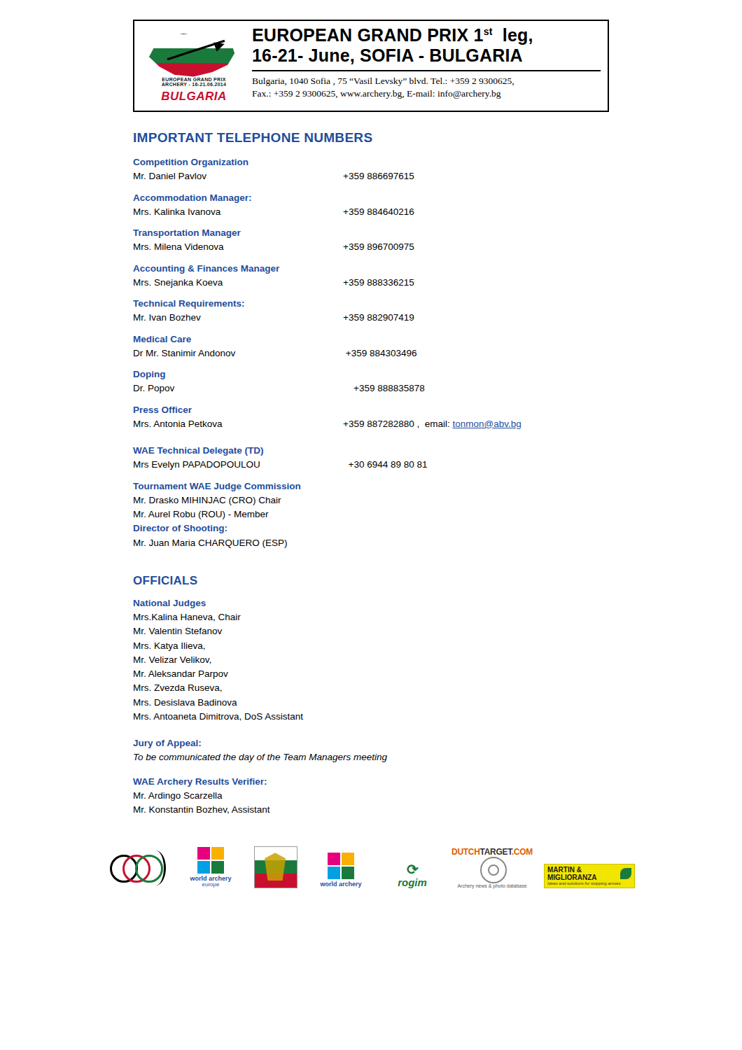EUROPEAN GRAND PRIX
ARCHERY - 16-21.06.2014
BULGARIA
EUROPEAN GRAND PRIX 1st leg,
16-21- June, SOFIA - BULGARIA
Bulgaria, 1040 Sofia , 75 “Vasil Levsky” blvd. Tel.: +359 2 9300625,
Fax.: +359 2 9300625, www.archery.bg, E-mail: info@archery.bg
IMPORTANT TELEPHONE NUMBERS
Competition Organization
Mr. Daniel Pavlov
+359 886697615
Accommodation Manager:
Mrs. Kalinka Ivanova
+359 884640216
Transportation Manager
Mrs. Milena Videnova
+359 896700975
Accounting & Finances Manager
Mrs. Snejanka Koeva
+359 888336215
Technical Requirements:
Mr. Ivan Bozhev
+359 882907419
Medical Care
Dr Mr. Stanimir Andonov
+359 884303496
Doping
Dr. Popov
+359 888835878
Press Officer
Mrs. Antonia Petkova
+359 887282880 , email: tonmon@abv.bg
WAE Technical Delegate (TD)
Mrs Evelyn PAPADOPOULOU
+30 6944 89 80 81
Tournament WAE Judge Commission
Mr. Drasko MIHINJAC (CRO) Chair
Mr. Aurel Robu (ROU) - Member
Director of Shooting:
Mr. Juan Maria CHARQUERO (ESP)
OFFICIALS
National Judges
Mrs.Kalina Haneva, Chair
Mr. Valentin Stefanov
Mrs. Katya Ilieva,
Mr. Velizar Velikov,
Mr. Aleksandar Parpov
Mrs. Zvezda Ruseva,
Mrs. Desislava Badinova
Mrs. Antoaneta Dimitrova, DoS Assistant
Jury of Appeal:
To be communicated the day of the Team Managers meeting
WAE Archery Results Verifier:
Mr. Ardingo Scarzella
Mr. Konstantin Bozhev, Assistant
world archery
europe
world archery
⟳
rogim
DUTCHTARGET.COM
Archery news & photo database
MARTIN &
MIGLIORANZA
Ideas and solutions for stopping arrows